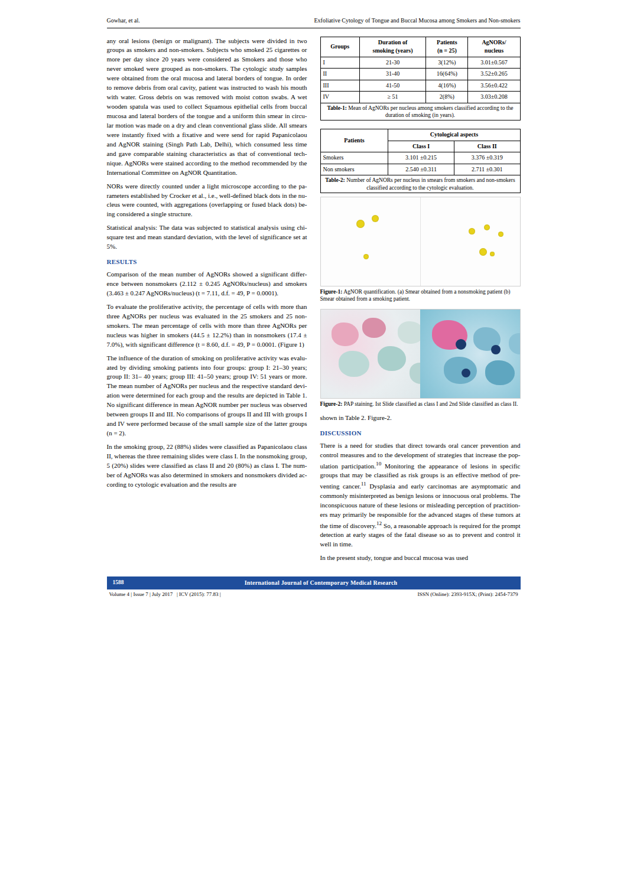Gowhar, et al.
Exfoliative Cytology of Tongue and Buccal Mucosa among Smokers and Non-smokers
any oral lesions (benign or malignant). The subjects were divided in two groups as smokers and non-smokers. Subjects who smoked 25 cigarettes or more per day since 20 years were considered as Smokers and those who never smoked were grouped as non-smokers. The cytologic study samples were obtained from the oral mucosa and lateral borders of tongue. In order to remove debris from oral cavity, patient was instructed to wash his mouth with water. Gross debris on was removed with moist cotton swabs. A wet wooden spatula was used to collect Squamous epithelial cells from buccal mucosa and lateral borders of the tongue and a uniform thin smear in circular motion was made on a dry and clean conventional glass slide. All smears were instantly fixed with a fixative and were send for rapid Papanicolaou and AgNOR staining (Singh Path Lab, Delhi), which consumed less time and gave comparable staining characteristics as that of conventional technique. AgNORs were stained according to the method recommended by the International Committee on AgNOR Quantitation.
NORs were directly counted under a light microscope according to the parameters established by Crocker et al., i.e., well-defined black dots in the nucleus were counted, with aggregations (overlapping or fused black dots) being considered a single structure.
Statistical analysis: The data was subjected to statistical analysis using chi-square test and mean standard deviation, with the level of significance set at 5%.
RESULTS
Comparison of the mean number of AgNORs showed a significant difference between nonsmokers (2.112 ± 0.245 AgNORs/nucleus) and smokers (3.463 ± 0.247 AgNORs/nucleus) (t = 7.11, d.f. = 49, P = 0.0001).
To evaluate the proliferative activity, the percentage of cells with more than three AgNORs per nucleus was evaluated in the 25 smokers and 25 nonsmokers. The mean percentage of cells with more than three AgNORs per nucleus was higher in smokers (44.5 ± 12.2%) than in nonsmokers (17.4 ± 7.0%), with significant difference (t = 8.60, d.f. = 49, P = 0.0001. (Figure 1)
The influence of the duration of smoking on proliferative activity was evaluated by dividing smoking patients into four groups: group I: 21–30 years; group II: 31– 40 years; group III: 41–50 years; group IV: 51 years or more. The mean number of AgNORs per nucleus and the respective standard deviation were determined for each group and the results are depicted in Table 1. No significant difference in mean AgNOR number per nucleus was observed between groups II and III. No comparisons of groups II and III with groups I and IV were performed because of the small sample size of the latter groups (n = 2).
In the smoking group, 22 (88%) slides were classified as Papanicolaou class II, whereas the three remaining slides were class I. In the nonsmoking group, 5 (20%) slides were classified as class II and 20 (80%) as class I. The number of AgNORs was also determined in smokers and nonsmokers divided according to cytologic evaluation and the results are
| Groups | Duration of smoking (years) | Patients (n = 25) | AgNORs/ nucleus |
| --- | --- | --- | --- |
| I | 21-30 | 3(12%) | 3.01±0.567 |
| II | 31-40 | 16(64%) | 3.52±0.265 |
| III | 41-50 | 4(16%) | 3.56±0.422 |
| IV | ≥ 51 | 2(8%) | 3.03±0.208 |
| Table-1: Mean of AgNORs per nucleus among smokers classified according to the duration of smoking (in years). |
| Patients | Cytological aspects |
| --- | --- |
| Class I | Class II |
| Smokers | 3.101 ±0.215 | 3.376 ±0.319 |
| Non smokers | 2.540 ±0.311 | 2.711 ±0.301 |
| Table-2: Number of AgNORs per nucleus in smears from smokers and non-smokers classified according to the cytologic evaluation. |
Figure-1: AgNOR quantification. (a) Smear obtained from a nonsmoking patient (b) Smear obtained from a smoking patient.
Figure-2: PAP staining. Ist Slide classified as class I and 2nd Slide classified as class II.
shown in Table 2. Figure-2.
DISCUSSION
There is a need for studies that direct towards oral cancer prevention and control measures and to the development of strategies that increase the population participation.10 Monitoring the appearance of lesions in specific groups that may be classified as risk groups is an effective method of preventing cancer.11 Dysplasia and early carcinomas are asymptomatic and commonly misinterpreted as benign lesions or innocuous oral problems. The inconspicuous nature of these lesions or misleading perception of practitioners may primarily be responsible for the advanced stages of these tumors at the time of discovery.12 So, a reasonable approach is required for the prompt detection at early stages of the fatal disease so as to prevent and control it well in time.
In the present study, tongue and buccal mucosa was used
1588
International Journal of Contemporary Medical Research
Volume 4 | Issue 7 | July 2017 | ICV (2015): 77.83 |
ISSN (Online): 2393-915X; (Print): 2454-7379